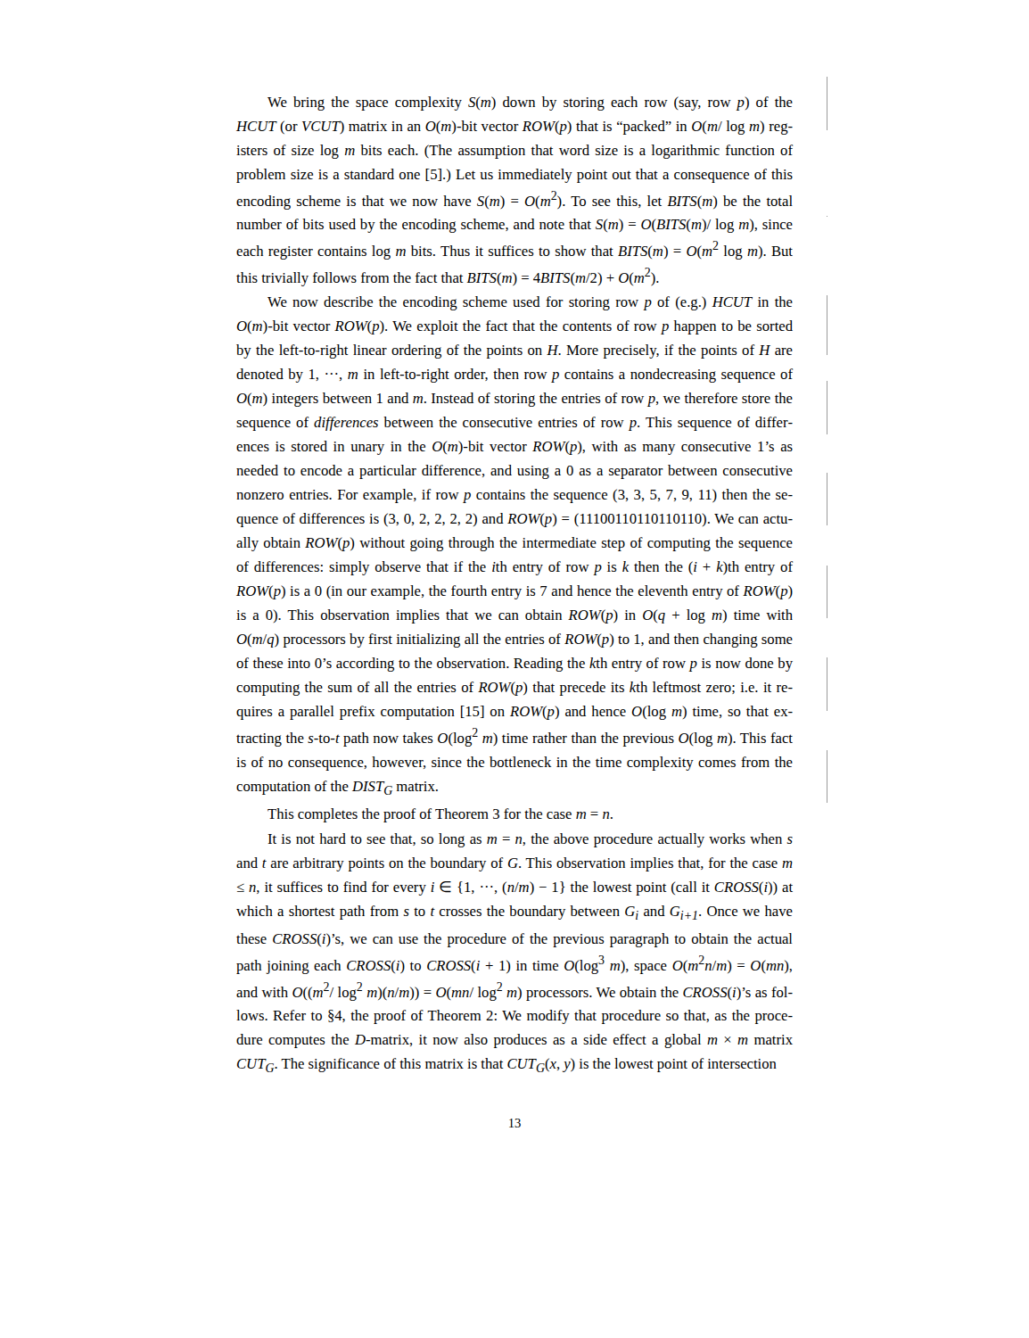We bring the space complexity S(m) down by storing each row (say, row p) of the HCUT (or VCUT) matrix in an O(m)-bit vector ROW(p) that is “packed” in O(m/ log m) registers of size log m bits each. (The assumption that word size is a logarithmic function of problem size is a standard one [5].) Let us immediately point out that a consequence of this encoding scheme is that we now have S(m) = O(m2). To see this, let BITS(m) be the total number of bits used by the encoding scheme, and note that S(m) = O(BITS(m)/ log m), since each register contains log m bits. Thus it suffices to show that BITS(m) = O(m2 log m). But this trivially follows from the fact that BITS(m) = 4BITS(m/2) + O(m2).
We now describe the encoding scheme used for storing row p of (e.g.) HCUT in the O(m)-bit vector ROW(p). We exploit the fact that the contents of row p happen to be sorted by the left-to-right linear ordering of the points on H. More precisely, if the points of H are denoted by 1, ···, m in left-to-right order, then row p contains a nondecreasing sequence of O(m) integers between 1 and m. Instead of storing the entries of row p, we therefore store the sequence of differences between the consecutive entries of row p. This sequence of differences is stored in unary in the O(m)-bit vector ROW(p), with as many consecutive 1’s as needed to encode a particular difference, and using a 0 as a separator between consecutive nonzero entries. For example, if row p contains the sequence (3, 3, 5, 7, 9, 11) then the sequence of differences is (3, 0, 2, 2, 2, 2) and ROW(p) = (11100110110110110). We can actually obtain ROW(p) without going through the intermediate step of computing the sequence of differences: simply observe that if the ith entry of row p is k then the (i + k)th entry of ROW(p) is a 0 (in our example, the fourth entry is 7 and hence the eleventh entry of ROW(p) is a 0). This observation implies that we can obtain ROW(p) in O(q + log m) time with O(m/q) processors by first initializing all the entries of ROW(p) to 1, and then changing some of these into 0’s according to the observation. Reading the kth entry of row p is now done by computing the sum of all the entries of ROW(p) that precede its kth leftmost zero; i.e. it requires a parallel prefix computation [15] on ROW(p) and hence O(log m) time, so that extracting the s-to-t path now takes O(log2 m) time rather than the previous O(log m). This fact is of no consequence, however, since the bottleneck in the time complexity comes from the computation of the DISTG matrix.
This completes the proof of Theorem 3 for the case m = n.
It is not hard to see that, so long as m = n, the above procedure actually works when s and t are arbitrary points on the boundary of G. This observation implies that, for the case m ≤ n, it suffices to find for every i ∈ {1, ···, (n/m) − 1} the lowest point (call it CROSS(i)) at which a shortest path from s to t crosses the boundary between Gi and Gi+1. Once we have these CROSS(i)’s, we can use the procedure of the previous paragraph to obtain the actual path joining each CROSS(i) to CROSS(i + 1) in time O(log3 m), space O(m2n/m) = O(mn), and with O((m2/ log2 m)(n/m)) = O(mn/ log2 m) processors. We obtain the CROSS(i)’s as follows. Refer to §4, the proof of Theorem 2: We modify that procedure so that, as the procedure computes the D-matrix, it now also produces as a side effect a global m × m matrix CUTG. The significance of this matrix is that CUTG(x, y) is the lowest point of intersection
13